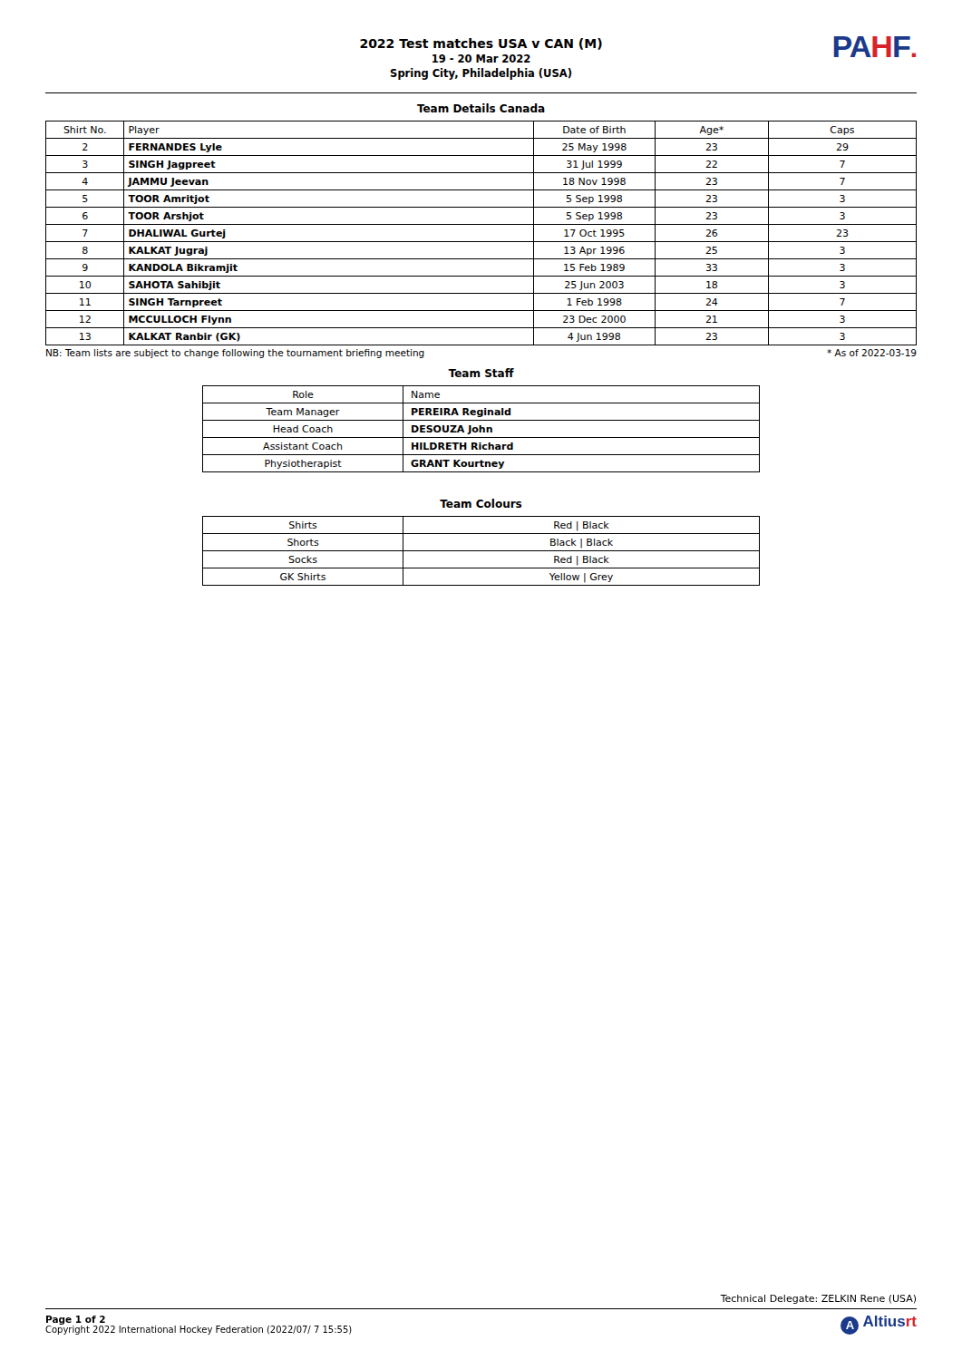PAHF.
2022 Test matches USA v CAN (M)
19 - 20 Mar 2022
Spring City, Philadelphia (USA)
Team Details Canada
| Shirt No. | Player | Date of Birth | Age* | Caps |
| --- | --- | --- | --- | --- |
| 2 | FERNANDES Lyle | 25 May 1998 | 23 | 29 |
| 3 | SINGH Jagpreet | 31 Jul 1999 | 22 | 7 |
| 4 | JAMMU Jeevan | 18 Nov 1998 | 23 | 7 |
| 5 | TOOR Amritjot | 5 Sep 1998 | 23 | 3 |
| 6 | TOOR Arshjot | 5 Sep 1998 | 23 | 3 |
| 7 | DHALIWAL Gurtej | 17 Oct 1995 | 26 | 23 |
| 8 | KALKAT Jugraj | 13 Apr 1996 | 25 | 3 |
| 9 | KANDOLA Bikramjit | 15 Feb 1989 | 33 | 3 |
| 10 | SAHOTA Sahibjit | 25 Jun 2003 | 18 | 3 |
| 11 | SINGH Tarnpreet | 1 Feb 1998 | 24 | 7 |
| 12 | MCCULLOCH Flynn | 23 Dec 2000 | 21 | 3 |
| 13 | KALKAT Ranbir (GK) | 4 Jun 1998 | 23 | 3 |
NB: Team lists are subject to change following the tournament briefing meeting * As of 2022-03-19
Team Staff
| Role | Name |
| --- | --- |
| Team Manager | PEREIRA Reginald |
| Head Coach | DESOUZA John |
| Assistant Coach | HILDRETH Richard |
| Physiotherapist | GRANT Kourtney |
Team Colours
| Shirts | Red / Black |
| Shorts | Black / Black |
| Socks | Red / Black |
| GK Shirts | Yellow / Grey |
Technical Delegate: ZELKIN Rene (USA)
Page 1 of 2
Copyright 2022 International Hockey Federation (2022/07/ 7 15:55)
AAltiusrt